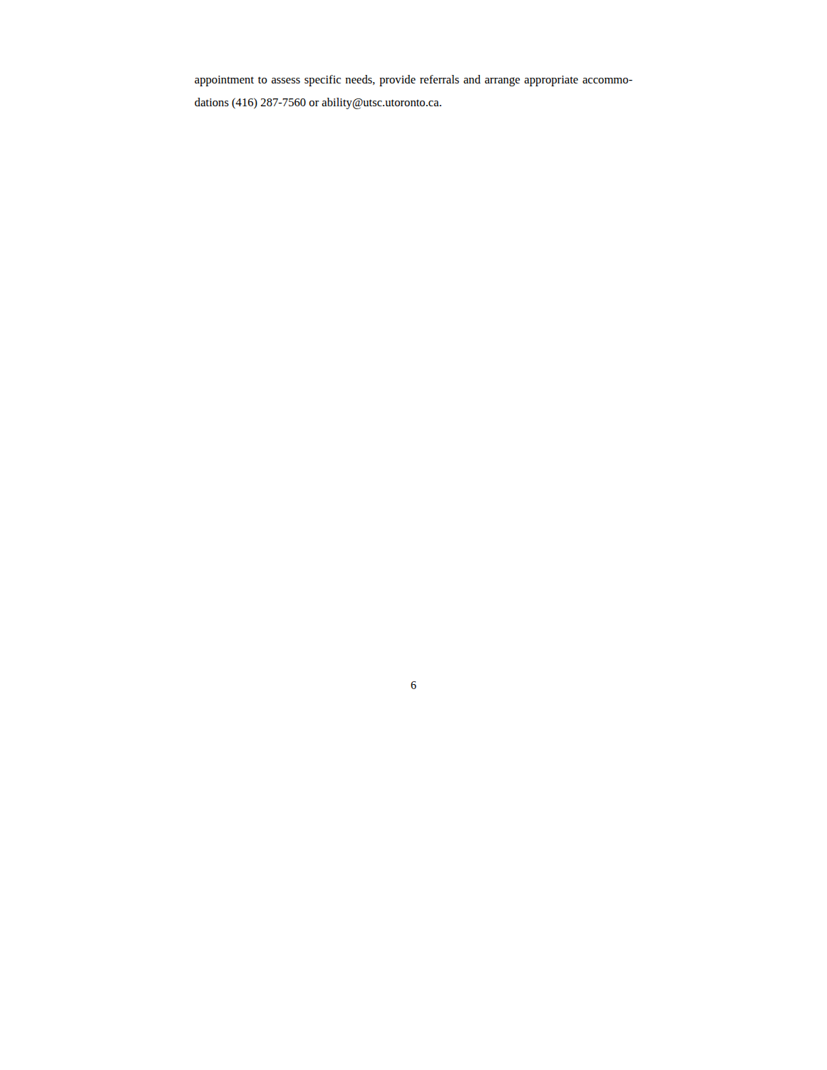appointment to assess specific needs, provide referrals and arrange appropriate accommodations (416) 287-7560 or ability@utsc.utoronto.ca.
6